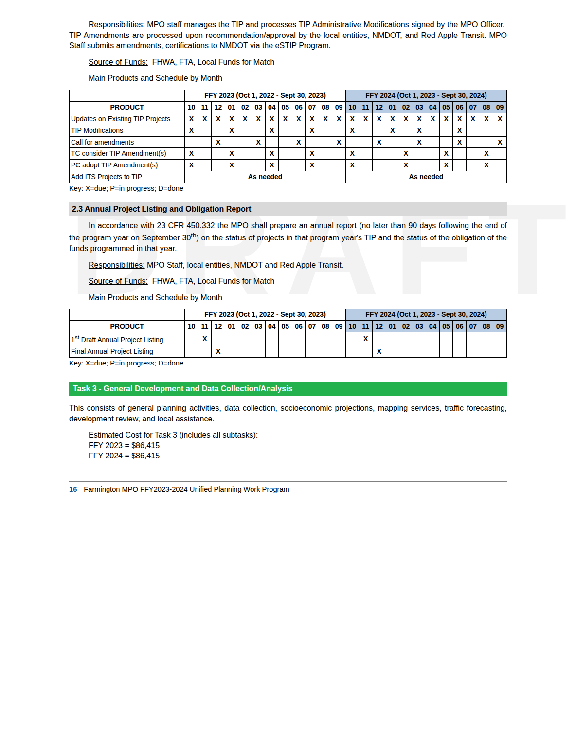DRAFT
Responsibilities: MPO staff manages the TIP and processes TIP Administrative Modifications signed by the MPO Officer. TIP Amendments are processed upon recommendation/approval by the local entities, NMDOT, and Red Apple Transit. MPO Staff submits amendments, certifications to NMDOT via the eSTIP Program.
Source of Funds: FHWA, FTA, Local Funds for Match
Main Products and Schedule by Month
| | FFY 2023 (Oct 1, 2022 - Sept 30, 2023) | FFY 2024 (Oct 1, 2023 - Sept 30, 2024) |
| --- | --- | --- |
| PRODUCT | 10 | 11 | 12 | 01 | 02 | 03 | 04 | 05 | 06 | 07 | 08 | 09 | 10 | 11 | 12 | 01 | 02 | 03 | 04 | 05 | 06 | 07 | 08 | 09 |
| Updates on Existing TIP Projects | X | X | X | X | X | X | X | X | X | X | X | X | X | X | X | X | X | X | X | X | X | X | X | X |
| TIP Modifications | X | | | X | | | X | | | X | | | X | | | X | | X | | | X | | | |
| Call for amendments | | | X | | | X | | | X | | | X | | | X | | | X | | | X | | | X |
| TC consider TIP Amendment(s) | X | | | X | | | X | | | X | | | X | | | | X | | | X | | | X | |
| PC adopt TIP Amendment(s) | X | | | X | | | X | | | X | | | X | | | | X | | | X | | | X | |
| Add ITS Projects to TIP | As needed | As needed |
Key: X=due; P=in progress; D=done
2.3 Annual Project Listing and Obligation Report
In accordance with 23 CFR 450.332 the MPO shall prepare an annual report (no later than 90 days following the end of the program year on September 30th) on the status of projects in that program year's TIP and the status of the obligation of the funds programmed in that year.
Responsibilities: MPO Staff, local entities, NMDOT and Red Apple Transit.
Source of Funds: FHWA, FTA, Local Funds for Match
Main Products and Schedule by Month
| | FFY 2023 (Oct 1, 2022 - Sept 30, 2023) | FFY 2024 (Oct 1, 2023 - Sept 30, 2024) |
| --- | --- | --- |
| PRODUCT | 10 | 11 | 12 | 01 | 02 | 03 | 04 | 05 | 06 | 07 | 08 | 09 | 10 | 11 | 12 | 01 | 02 | 03 | 04 | 05 | 06 | 07 | 08 | 09 |
| 1 st Draft Annual Project Listing | | X | | | | | | | | | | | | X | | | | | | | | | | |
| Final Annual Project Listing | | | X | | | | | | | | | | | | X | | | | | | | | | |
Key: X=due; P=in progress; D=done
Task 3 - General Development and Data Collection/Analysis
This consists of general planning activities, data collection, socioeconomic projections, mapping services, traffic forecasting, development review, and local assistance.
Estimated Cost for Task 3 (includes all subtasks):
FFY 2023 = $86,415
FFY 2024 = $86,415
16 Farmington MPO FFY2023-2024 Unified Planning Work Program